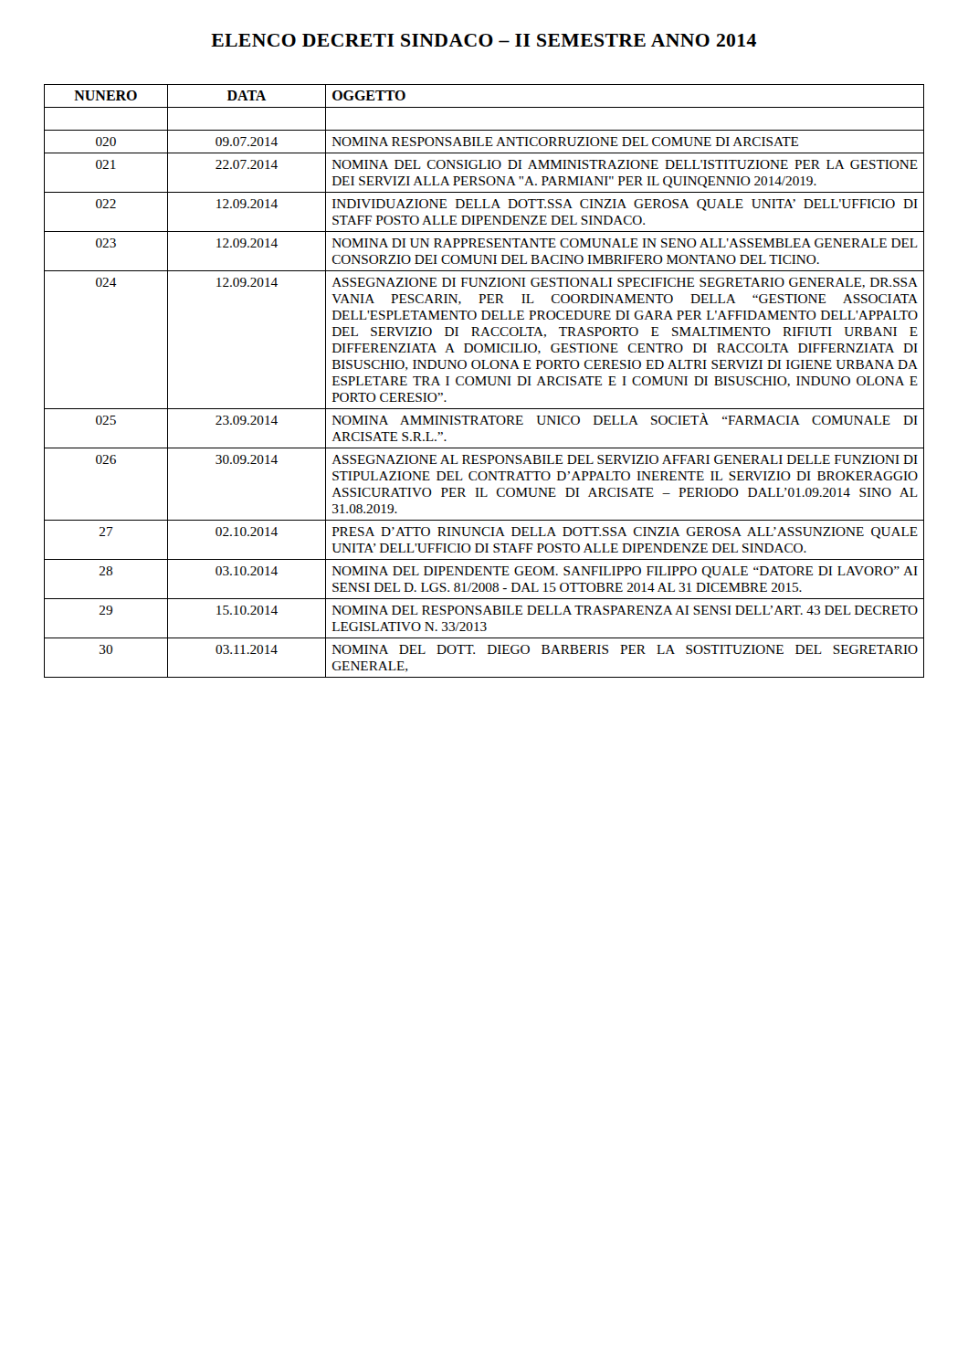ELENCO DECRETI SINDACO – II SEMESTRE ANNO 2014
| NUNERO | DATA | OGGETTO |
| --- | --- | --- |
| 020 | 09.07.2014 | NOMINA RESPONSABILE ANTICORRUZIONE DEL COMUNE DI ARCISATE |
| 021 | 22.07.2014 | NOMINA DEL CONSIGLIO DI AMMINISTRAZIONE DELL'ISTITUZIONE PER LA GESTIONE DEI SERVIZI ALLA PERSONA "A. PARMIANI" PER IL QUINQENNIO 2014/2019. |
| 022 | 12.09.2014 | INDIVIDUAZIONE DELLA DOTT.SSA CINZIA GEROSA QUALE UNITA’ DELL'UFFICIO DI STAFF POSTO ALLE DIPENDENZE DEL SINDACO. |
| 023 | 12.09.2014 | NOMINA DI UN RAPPRESENTANTE COMUNALE IN SENO ALL'ASSEMBLEA GENERALE DEL CONSORZIO DEI COMUNI DEL BACINO IMBRIFERO MONTANO DEL TICINO. |
| 024 | 12.09.2014 | ASSEGNAZIONE DI FUNZIONI GESTIONALI SPECIFICHE SEGRETARIO GENERALE, DR.SSA VANIA PESCARIN, PER IL COORDINAMENTO DELLA “GESTIONE ASSOCIATA DELL'ESPLETAMENTO DELLE PROCEDURE DI GARA PER L'AFFIDAMENTO DELL'APPALTO DEL SERVIZIO DI RACCOLTA, TRASPORTO E SMALTIMENTO RIFIUTI URBANI E DIFFERENZIATA A DOMICILIO, GESTIONE CENTRO DI RACCOLTA DIFFERNZIATA DI BISUSCHIO, INDUNO OLONA E PORTO CERESIO ED ALTRI SERVIZI DI IGIENE URBANA DA ESPLETARE TRA I COMUNI DI ARCISATE E I COMUNI DI BISUSCHIO, INDUNO OLONA E PORTO CERESIO”. |
| 025 | 23.09.2014 | NOMINA AMMINISTRATORE UNICO DELLA SOCIETÀ “FARMACIA COMUNALE DI ARCISATE S.R.L.”. |
| 026 | 30.09.2014 | ASSEGNAZIONE AL RESPONSABILE DEL SERVIZIO AFFARI GENERALI DELLE FUNZIONI DI STIPULAZIONE DEL CONTRATTO D’APPALTO INERENTE IL SERVIZIO DI BROKERAGGIO ASSICURATIVO PER IL COMUNE DI ARCISATE – PERIODO DALL’01.09.2014 SINO AL 31.08.2019. |
| 27 | 02.10.2014 | PRESA D’ATTO RINUNCIA DELLA DOTT.SSA CINZIA GEROSA ALL’ASSUNZIONE QUALE UNITA’ DELL'UFFICIO DI STAFF POSTO ALLE DIPENDENZE DEL SINDACO. |
| 28 | 03.10.2014 | NOMINA DEL DIPENDENTE GEOM. SANFILIPPO FILIPPO QUALE “DATORE DI LAVORO” AI SENSI DEL D. LGS. 81/2008 - DAL 15 OTTOBRE 2014 AL 31 DICEMBRE 2015. |
| 29 | 15.10.2014 | NOMINA DEL RESPONSABILE DELLA TRASPARENZA AI SENSI DELL’ART. 43 DEL DECRETO LEGISLATIVO N. 33/2013 |
| 30 | 03.11.2014 | NOMINA DEL DOTT. DIEGO BARBERIS PER LA SOSTITUZIONE DEL SEGRETARIO GENERALE, |